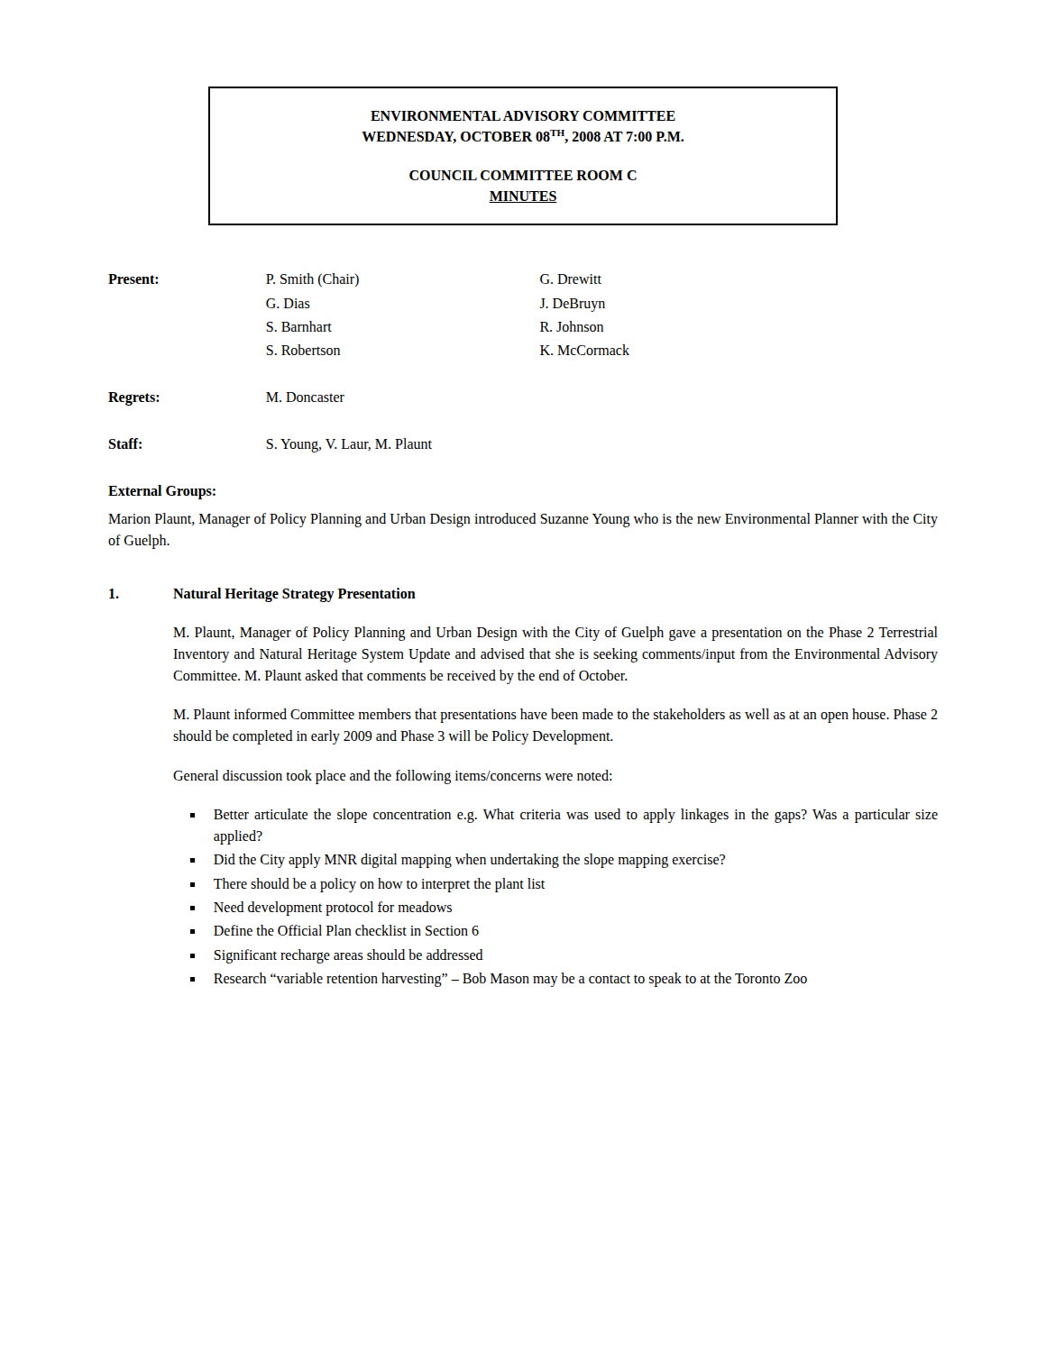ENVIRONMENTAL ADVISORY COMMITTEE
WEDNESDAY, OCTOBER 08TH, 2008 AT 7:00 P.M.
COUNCIL COMMITTEE ROOM C
MINUTES
| Present: | P. Smith (Chair) | G. Drewitt |
| | G. Dias | J. DeBruyn |
| | S. Barnhart | R. Johnson |
| | S. Robertson | K. McCormack |
| Regrets: | M. Doncaster |
| Staff: | S. Young, V. Laur, M. Plaunt |
External Groups:
Marion Plaunt, Manager of Policy Planning and Urban Design introduced Suzanne Young who is the new Environmental Planner with the City of Guelph.
1.
Natural Heritage Strategy Presentation
M. Plaunt, Manager of Policy Planning and Urban Design with the City of Guelph gave a presentation on the Phase 2 Terrestrial Inventory and Natural Heritage System Update and advised that she is seeking comments/input from the Environmental Advisory Committee. M. Plaunt asked that comments be received by the end of October.
M. Plaunt informed Committee members that presentations have been made to the stakeholders as well as at an open house. Phase 2 should be completed in early 2009 and Phase 3 will be Policy Development.
General discussion took place and the following items/concerns were noted:
Better articulate the slope concentration e.g. What criteria was used to apply linkages in the gaps? Was a particular size applied?
Did the City apply MNR digital mapping when undertaking the slope mapping exercise?
There should be a policy on how to interpret the plant list
Need development protocol for meadows
Define the Official Plan checklist in Section 6
Significant recharge areas should be addressed
Research “variable retention harvesting” – Bob Mason may be a contact to speak to at the Toronto Zoo